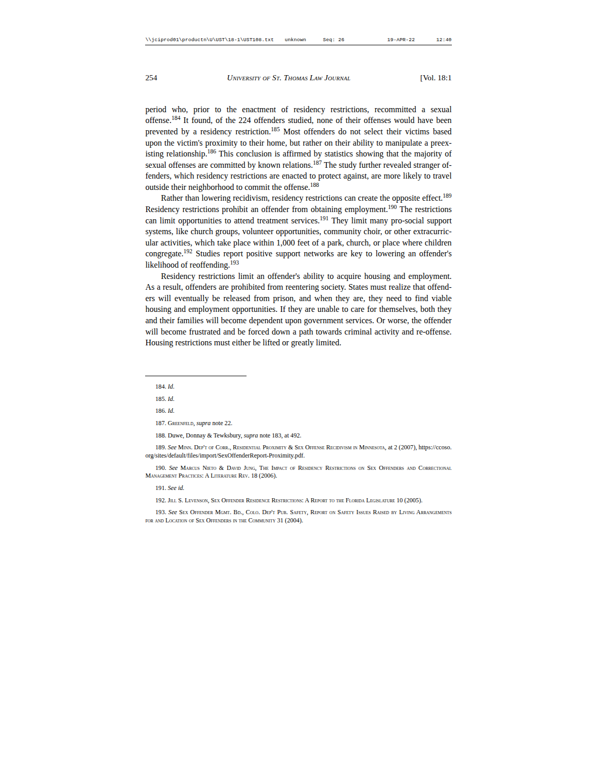\\jciprod01\productn\U\UST\18-1\UST108.txt unknown Seq: 2619-APR-2212:40
254 University of St. Thomas Law Journal [Vol. 18:1
period who, prior to the enactment of residency restrictions, recommitted a sexual offense.184 It found, of the 224 offenders studied, none of their offenses would have been prevented by a residency restriction.185 Most offenders do not select their victims based upon the victim's proximity to their home, but rather on their ability to manipulate a preexisting relationship.186 This conclusion is affirmed by statistics showing that the majority of sexual offenses are committed by known relations.187 The study further revealed stranger offenders, which residency restrictions are enacted to protect against, are more likely to travel outside their neighborhood to commit the offense.188
Rather than lowering recidivism, residency restrictions can create the opposite effect.189 Residency restrictions prohibit an offender from obtaining employment.190 The restrictions can limit opportunities to attend treatment services.191 They limit many pro-social support systems, like church groups, volunteer opportunities, community choir, or other extracurricular activities, which take place within 1,000 feet of a park, church, or place where children congregate.192 Studies report positive support networks are key to lowering an offender's likelihood of reoffending.193
Residency restrictions limit an offender's ability to acquire housing and employment. As a result, offenders are prohibited from reentering society. States must realize that offenders will eventually be released from prison, and when they are, they need to find viable housing and employment opportunities. If they are unable to care for themselves, both they and their families will become dependent upon government services. Or worse, the offender will become frustrated and be forced down a path towards criminal activity and re-offense. Housing restrictions must either be lifted or greatly limited.
184. Id.
185. Id.
186. Id.
187. Greenfeld, supra note 22.
188. Duwe, Donnay & Tewksbury, supra note 183, at 492.
189. See Minn. Dep't of Corr., Residential Proximity & Sex Offense Recidivism in Minnesota, at 2 (2007), https://ccoso.org/sites/default/files/import/SexOffenderReport-Proximity.pdf.
190. See Marcus Nieto & David Jung, The Impact of Residency Restrictions on Sex Offenders and Correctional Management Practices: A Literature Rev. 18 (2006).
191. See id.
192. Jill S. Levenson, Sex Offender Residence Restrictions: A Report to the Florida Legislature 10 (2005).
193. See Sex Offender Mgmt. Bd., Colo. Dep't Pub. Safety, Report on Safety Issues Raised by Living Arrangements for and Location of Sex Offenders in the Community 31 (2004).